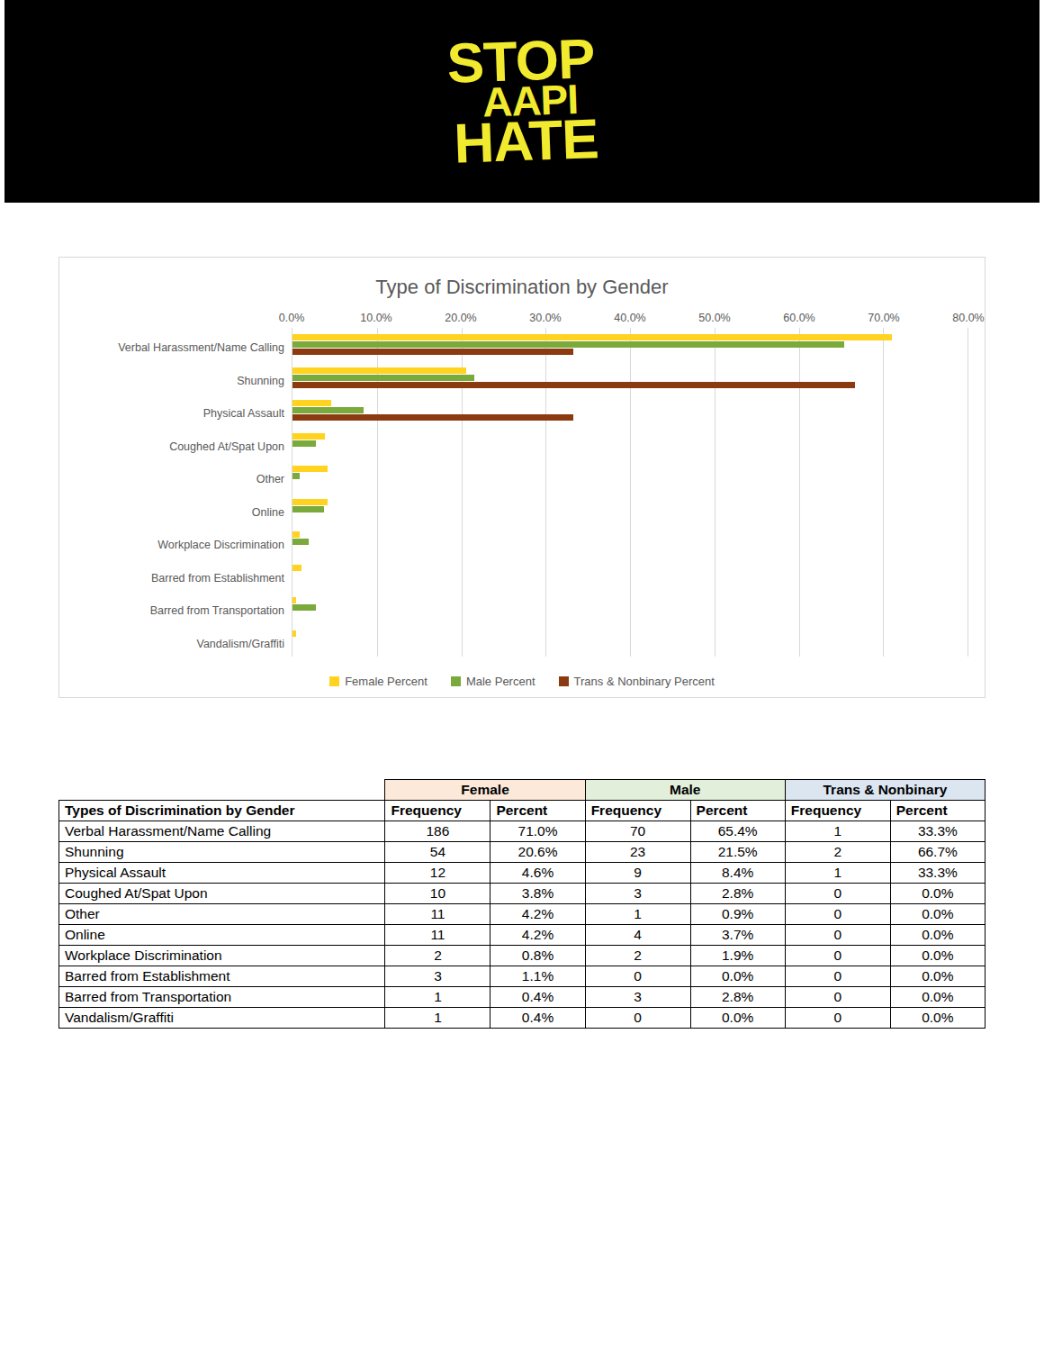STOP AAPI HATE
Type of Discrimination by Gender
0.0% 10.0% 20.0% 30.0% 40.0% 50.0% 60.0% 70.0% 80.0%
Verbal Harassment/Name Calling
Shunning
Physical Assault
Coughed At/Spat Upon
Other
Online
Workplace Discrimination
Barred from Establishment
Barred from Transportation
Vandalism/Graffiti
Female Percent
Male Percent
Trans & Nonbinary Percent
| | Female | Male | Trans & Nonbinary |
| --- | --- | --- | --- |
| Types of Discrimination by Gender | Frequency | Percent | Frequency | Percent | Frequency | Percent |
| Verbal Harassment/Name Calling | 186 | 71.0% | 70 | 65.4% | 1 | 33.3% |
| Shunning | 54 | 20.6% | 23 | 21.5% | 2 | 66.7% |
| Physical Assault | 12 | 4.6% | 9 | 8.4% | 1 | 33.3% |
| Coughed At/Spat Upon | 10 | 3.8% | 3 | 2.8% | 0 | 0.0% |
| Other | 11 | 4.2% | 1 | 0.9% | 0 | 0.0% |
| Online | 11 | 4.2% | 4 | 3.7% | 0 | 0.0% |
| Workplace Discrimination | 2 | 0.8% | 2 | 1.9% | 0 | 0.0% |
| Barred from Establishment | 3 | 1.1% | 0 | 0.0% | 0 | 0.0% |
| Barred from Transportation | 1 | 0.4% | 3 | 2.8% | 0 | 0.0% |
| Vandalism/Graffiti | 1 | 0.4% | 0 | 0.0% | 0 | 0.0% |